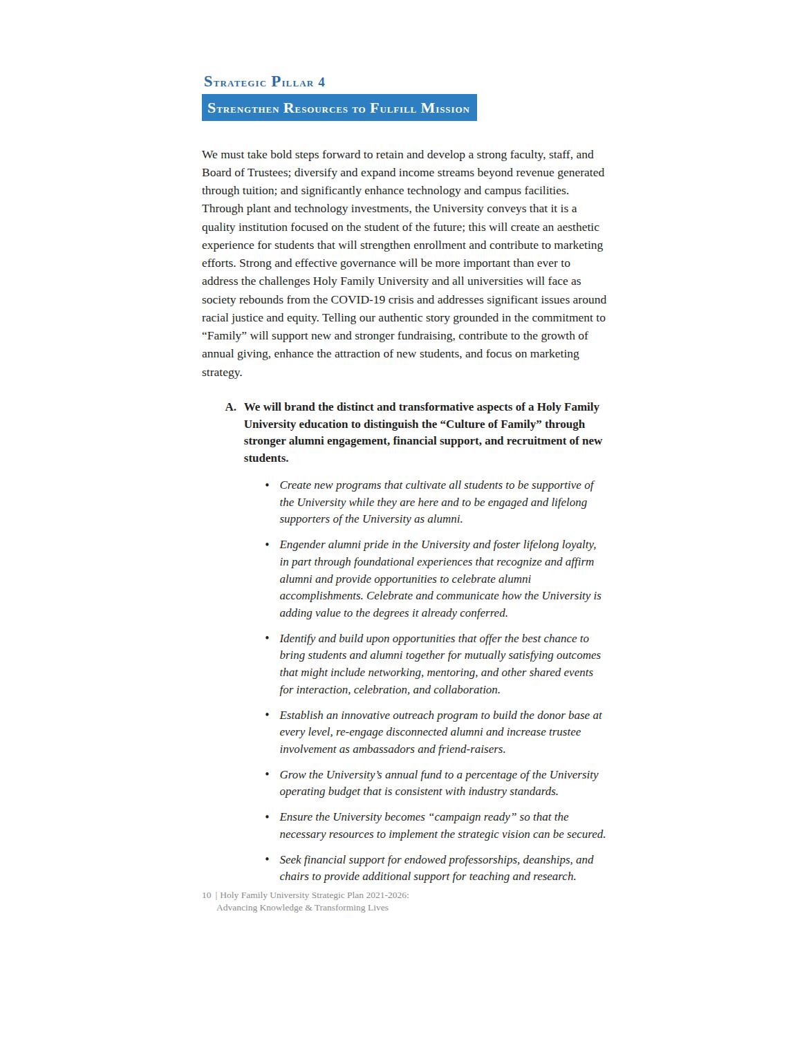Strategic Pillar 4
Strengthen Resources to Fulfill Mission
We must take bold steps forward to retain and develop a strong faculty, staff, and Board of Trustees; diversify and expand income streams beyond revenue generated through tuition; and significantly enhance technology and campus facilities. Through plant and technology investments, the University conveys that it is a quality institution focused on the student of the future; this will create an aesthetic experience for students that will strengthen enrollment and contribute to marketing efforts. Strong and effective governance will be more important than ever to address the challenges Holy Family University and all universities will face as society rebounds from the COVID-19 crisis and addresses significant issues around racial justice and equity. Telling our authentic story grounded in the commitment to “Family” will support new and stronger fundraising, contribute to the growth of annual giving, enhance the attraction of new students, and focus on marketing strategy.
A.
We will brand the distinct and transformative aspects of a Holy Family University education to distinguish the “Culture of Family” through stronger alumni engagement, financial support, and recruitment of new students.
Create new programs that cultivate all students to be supportive of the University while they are here and to be engaged and lifelong supporters of the University as alumni.
Engender alumni pride in the University and foster lifelong loyalty, in part through foundational experiences that recognize and affirm alumni and provide opportunities to celebrate alumni accomplishments. Celebrate and communicate how the University is adding value to the degrees it already conferred.
Identify and build upon opportunities that offer the best chance to bring students and alumni together for mutually satisfying outcomes that might include networking, mentoring, and other shared events for interaction, celebration, and collaboration.
Establish an innovative outreach program to build the donor base at every level, re-engage disconnected alumni and increase trustee involvement as ambassadors and friend-raisers.
Grow the University’s annual fund to a percentage of the University operating budget that is consistent with industry standards.
Ensure the University becomes “campaign ready” so that the necessary resources to implement the strategic vision can be secured.
Seek financial support for endowed professorships, deanships, and chairs to provide additional support for teaching and research.
10|Holy Family University Strategic Plan 2021-2026: Advancing Knowledge & Transforming Lives